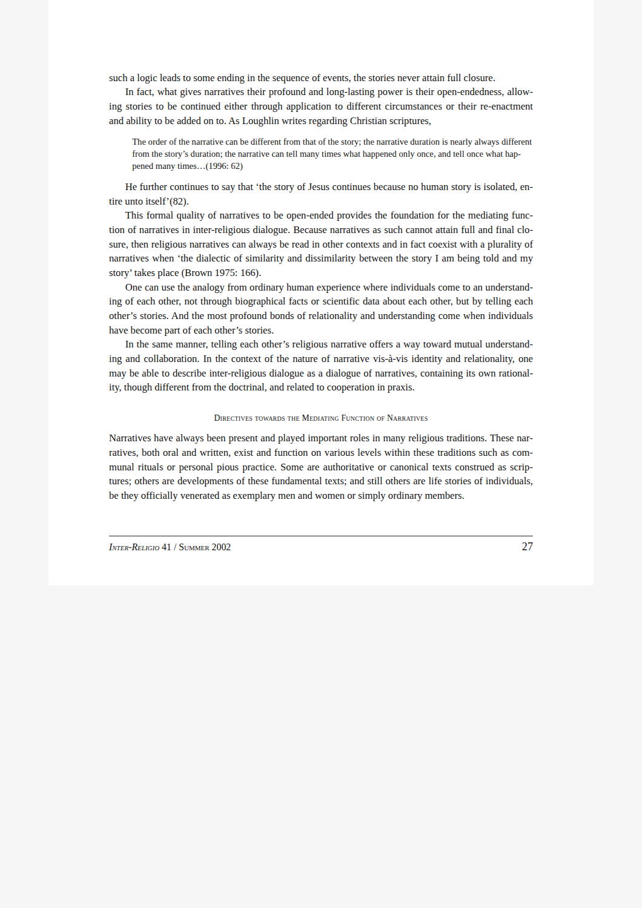such a logic leads to some ending in the sequence of events, the stories never attain full closure.
In fact, what gives narratives their profound and long-lasting power is their open-endedness, allowing stories to be continued either through application to different circumstances or their re-enactment and ability to be added on to. As Loughlin writes regarding Christian scriptures,
The order of the narrative can be different from that of the story; the narrative duration is nearly always different from the story’s duration; the narrative can tell many times what happened only once, and tell once what happened many times…(1996: 62)
He further continues to say that ‘the story of Jesus continues because no human story is isolated, entire unto itself’(82).
This formal quality of narratives to be open-ended provides the foundation for the mediating function of narratives in inter-religious dialogue. Because narratives as such cannot attain full and final closure, then religious narratives can always be read in other contexts and in fact coexist with a plurality of narratives when ‘the dialectic of similarity and dissimilarity between the story I am being told and my story’ takes place (Brown 1975: 166).
One can use the analogy from ordinary human experience where individuals come to an understanding of each other, not through biographical facts or scientific data about each other, but by telling each other’s stories. And the most profound bonds of relationality and understanding come when individuals have become part of each other’s stories.
In the same manner, telling each other’s religious narrative offers a way toward mutual understanding and collaboration. In the context of the nature of narrative vis-à-vis identity and relationality, one may be able to describe inter-religious dialogue as a dialogue of narratives, containing its own rationality, though different from the doctrinal, and related to cooperation in praxis.
Directives towards the Mediating Function of Narratives
Narratives have always been present and played important roles in many religious traditions. These narratives, both oral and written, exist and function on various levels within these traditions such as communal rituals or personal pious practice. Some are authoritative or canonical texts construed as scriptures; others are developments of these fundamental texts; and still others are life stories of individuals, be they officially venerated as exemplary men and women or simply ordinary members.
Inter-Religio 41 / Summer 2002 27